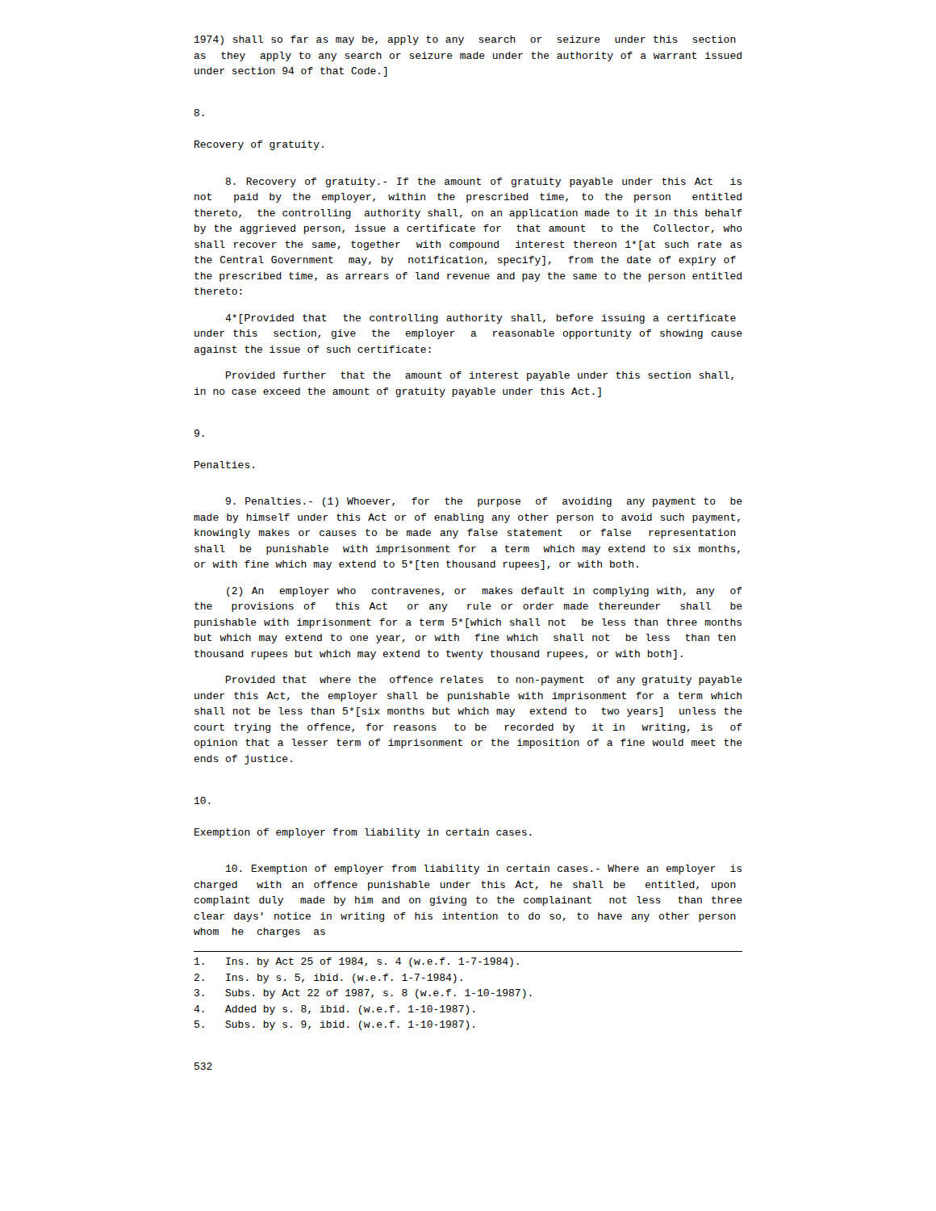1974) shall so far as may be, apply to any search or seizure under this section as they apply to any search or seizure made under the authority of a warrant issued under section 94 of that Code.]
8.
Recovery of gratuity.
8. Recovery of gratuity.- If the amount of gratuity payable under this Act is not paid by the employer, within the prescribed time, to the person entitled thereto, the controlling authority shall, on an application made to it in this behalf by the aggrieved person, issue a certificate for that amount to the Collector, who shall recover the same, together with compound interest thereon 1*[at such rate as the Central Government may, by notification, specify], from the date of expiry of the prescribed time, as arrears of land revenue and pay the same to the person entitled thereto:
4*[Provided that the controlling authority shall, before issuing a certificate under this section, give the employer a reasonable opportunity of showing cause against the issue of such certificate:
Provided further that the amount of interest payable under this section shall, in no case exceed the amount of gratuity payable under this Act.]
9.
Penalties.
9. Penalties.- (1) Whoever, for the purpose of avoiding any payment to be made by himself under this Act or of enabling any other person to avoid such payment, knowingly makes or causes to be made any false statement or false representation shall be punishable with imprisonment for a term which may extend to six months, or with fine which may extend to 5*[ten thousand rupees], or with both.
(2) An employer who contravenes, or makes default in complying with, any of the provisions of this Act or any rule or order made thereunder shall be punishable with imprisonment for a term 5*[which shall not be less than three months but which may extend to one year, or with fine which shall not be less than ten thousand rupees but which may extend to twenty thousand rupees, or with both].
Provided that where the offence relates to non-payment of any gratuity payable under this Act, the employer shall be punishable with imprisonment for a term which shall not be less than 5*[six months but which may extend to two years] unless the court trying the offence, for reasons to be recorded by it in writing, is of opinion that a lesser term of imprisonment or the imposition of a fine would meet the ends of justice.
10.
Exemption of employer from liability in certain cases.
10. Exemption of employer from liability in certain cases.- Where an employer is charged with an offence punishable under this Act, he shall be entitled, upon complaint duly made by him and on giving to the complainant not less than three clear days' notice in writing of his intention to do so, to have any other person whom he charges as
1. Ins. by Act 25 of 1984, s. 4 (w.e.f. 1-7-1984).
2. Ins. by s. 5, ibid. (w.e.f. 1-7-1984).
3. Subs. by Act 22 of 1987, s. 8 (w.e.f. 1-10-1987).
4. Added by s. 8, ibid. (w.e.f. 1-10-1987).
5. Subs. by s. 9, ibid. (w.e.f. 1-10-1987).
532